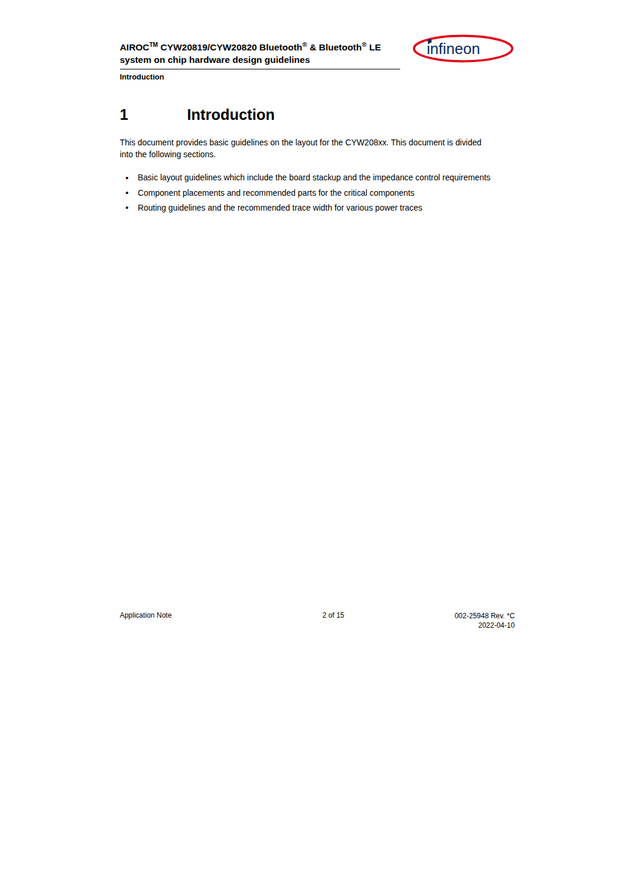AIROCTM CYW20819/CYW20820 Bluetooth® & Bluetooth® LE system on chip hardware design guidelines
Introduction
Infineon infineon
1 Introduction
This document provides basic guidelines on the layout for the CYW208xx. This document is divided into the following sections.
Basic layout guidelines which include the board stackup and the impedance control requirements
Component placements and recommended parts for the critical components
Routing guidelines and the recommended trace width for various power traces
Application Note
2 of 15
002-25948 Rev. *C
2022-04-10